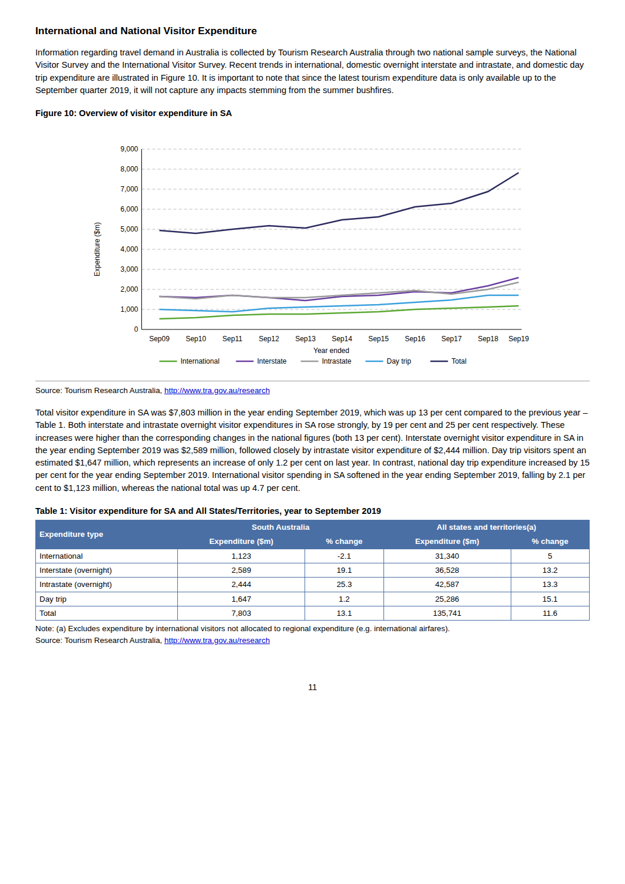International and National Visitor Expenditure
Information regarding travel demand in Australia is collected by Tourism Research Australia through two national sample surveys, the National Visitor Survey and the International Visitor Survey. Recent trends in international, domestic overnight interstate and intrastate, and domestic day trip expenditure are illustrated in Figure 10. It is important to note that since the latest tourism expenditure data is only available up to the September quarter 2019, it will not capture any impacts stemming from the summer bushfires.
Figure 10: Overview of visitor expenditure in SA
Expenditure ($m) 9,000 8,000 7,000 6,000 5,000 4,000 3,000 2,000 1,000 0 Sep09 Sep10 Sep11 Sep12 Sep13 Sep14 Sep15 Sep16 Sep17 Sep18 Sep19 Year ended International Interstate Intrastate Day trip Total
Source: Tourism Research Australia, http://www.tra.gov.au/research
Total visitor expenditure in SA was $7,803 million in the year ending September 2019, which was up 13 per cent compared to the previous year – Table 1. Both interstate and intrastate overnight visitor expenditures in SA rose strongly, by 19 per cent and 25 per cent respectively. These increases were higher than the corresponding changes in the national figures (both 13 per cent). Interstate overnight visitor expenditure in SA in the year ending September 2019 was $2,589 million, followed closely by intrastate visitor expenditure of $2,444 million. Day trip visitors spent an estimated $1,647 million, which represents an increase of only 1.2 per cent on last year. In contrast, national day trip expenditure increased by 15 per cent for the year ending September 2019. International visitor spending in SA softened in the year ending September 2019, falling by 2.1 per cent to $1,123 million, whereas the national total was up 4.7 per cent.
Table 1: Visitor expenditure for SA and All States/Territories, year to September 2019
| Expenditure type | South Australia | All states and territories(a) |
| --- | --- | --- |
| Expenditure ($m) | % change | Expenditure ($m) | % change |
| International | 1,123 | -2.1 | 31,340 | 5 |
| Interstate (overnight) | 2,589 | 19.1 | 36,528 | 13.2 |
| Intrastate (overnight) | 2,444 | 25.3 | 42,587 | 13.3 |
| Day trip | 1,647 | 1.2 | 25,286 | 15.1 |
| Total | 7,803 | 13.1 | 135,741 | 11.6 |
Note: (a) Excludes expenditure by international visitors not allocated to regional expenditure (e.g. international airfares).
Source: Tourism Research Australia, http://www.tra.gov.au/research
11